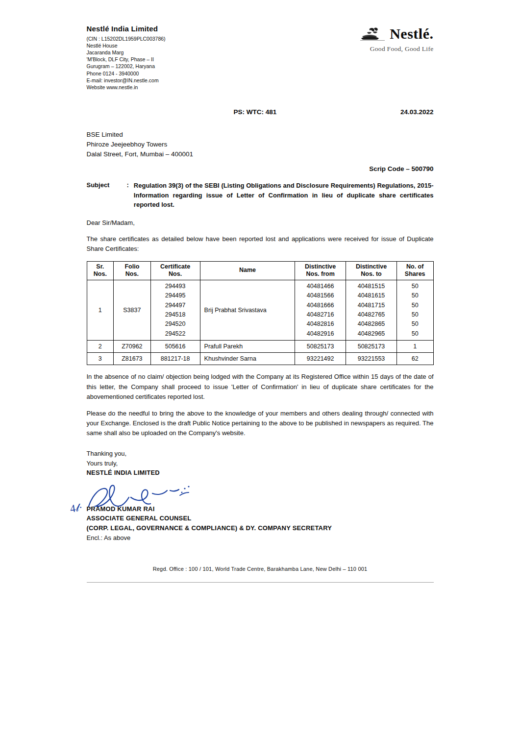Nestlé India Limited
(CIN : L15202DL1959PLC003786)
Nestlé House
Jacaranda Marg
'M'Block, DLF City, Phase – II
Gurugram – 122002, Haryana
Phone 0124 - 3940000
E-mail: investor@IN.nestle.com
Website www.nestle.in
Nestlé.
Good Food, Good Life
PS: WTC: 481 24.03.2022
BSE Limited
Phiroze Jeejeebhoy Towers
Dalal Street, Fort, Mumbai – 400001
Scrip Code – 500790
Subject : Regulation 39(3) of the SEBI (Listing Obligations and Disclosure Requirements) Regulations, 2015- Information regarding issue of Letter of Confirmation in lieu of duplicate share certificates reported lost.
Dear Sir/Madam,
The share certificates as detailed below have been reported lost and applications were received for issue of Duplicate Share Certificates:
| Sr. Nos. | Folio Nos. | Certificate Nos. | Name | Distinctive Nos. from | Distinctive Nos. to | No. of Shares |
| --- | --- | --- | --- | --- | --- | --- |
| 1 | S3837 | 294493 294495 294497 294518 294520 294522 | Brij Prabhat Srivastava | 40481466 40481566 40481666 40482716 40482816 40482916 | 40481515 40481615 40481715 40482765 40482865 40482965 | 50 50 50 50 50 50 |
| 2 | Z70962 | 505616 | Prafull Parekh | 50825173 | 50825173 | 1 |
| 3 | Z81673 | 881217-18 | Khushvinder Sarna | 93221492 | 93221553 | 62 |
In the absence of no claim/ objection being lodged with the Company at its Registered Office within 15 days of the date of this letter, the Company shall proceed to issue 'Letter of Confirmation' in lieu of duplicate share certificates for the abovementioned certificates reported lost.
Please do the needful to bring the above to the knowledge of your members and others dealing through/ connected with your Exchange. Enclosed is the draft Public Notice pertaining to the above to be published in newspapers as required. The same shall also be uploaded on the Company's website.
Thanking you,
Yours truly,
NESTLÉ INDIA LIMITED
4𝓁·
PRAMOD KUMAR RAI
ASSOCIATE GENERAL COUNSEL
(CORP. LEGAL, GOVERNANCE & COMPLIANCE) & DY. COMPANY SECRETARY
Encl.: As above
Regd. Office : 100 / 101, World Trade Centre, Barakhamba Lane, New Delhi – 110 001